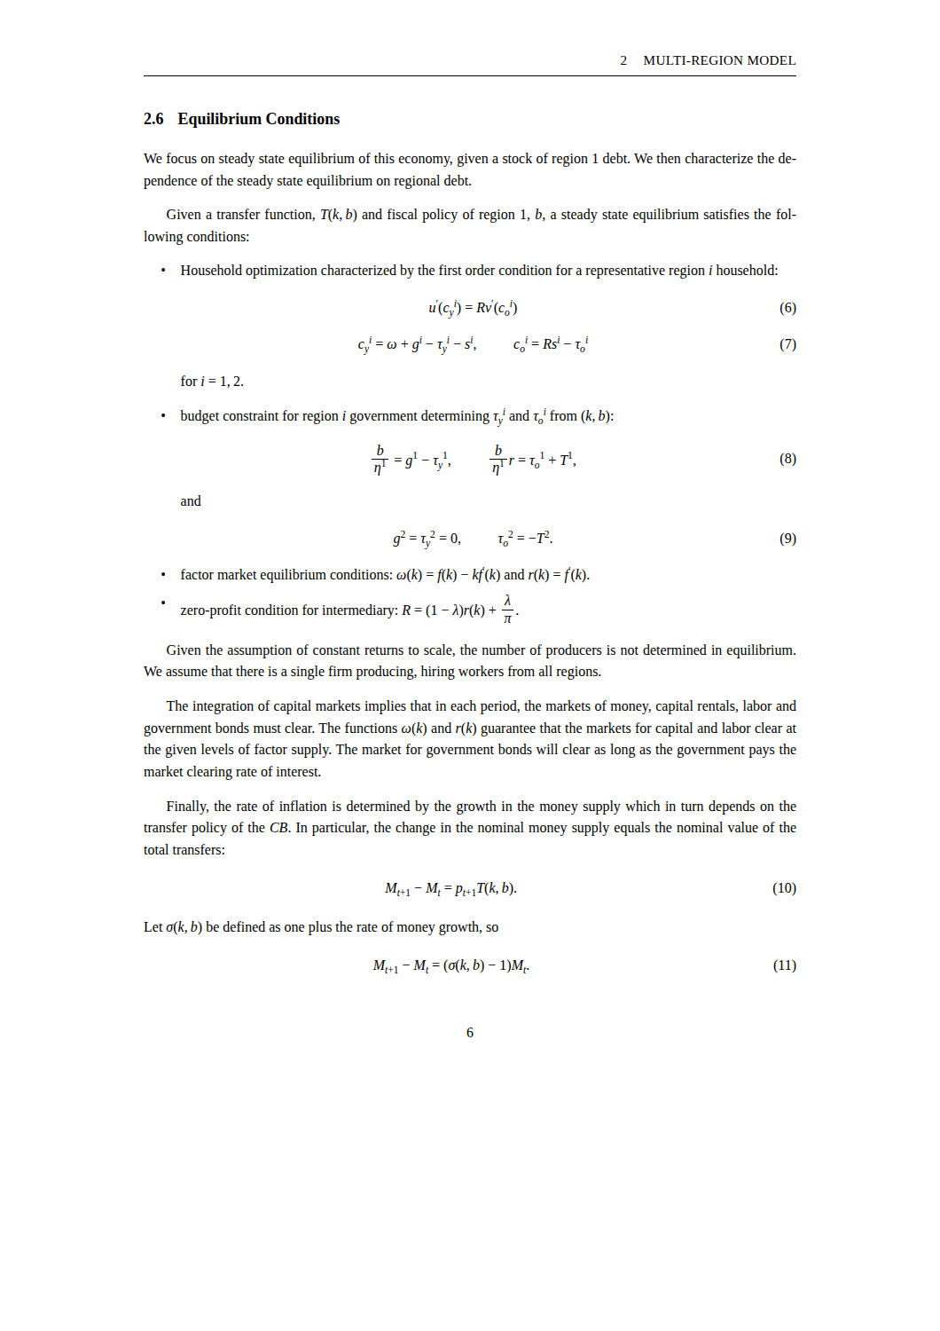2 MULTI-REGION MODEL
2.6 Equilibrium Conditions
We focus on steady state equilibrium of this economy, given a stock of region 1 debt. We then characterize the dependence of the steady state equilibrium on regional debt.
Given a transfer function, T(k, b) and fiscal policy of region 1, b, a steady state equilibrium satisfies the following conditions:
Household optimization characterized by the first order condition for a representative region i household:
u′(cyi) = Rv′(coi)
(6)
cyi = ω + gi − τyi − si, coi = Rsi − τoi
(7)
for i = 1, 2.
budget constraint for region i government determining τyi and τoi from (k, b):
bη1 = g1 − τy1, bη1 r = τo1 + T1,
(8)
and
g2 = τy2 = 0, τo2 = −T2.
(9)
factor market equilibrium conditions: ω(k) = f(k) − kf′(k) and r(k) = f′(k).
zero-profit condition for intermediary: R = (1 − λ)r(k) + λπ.
Given the assumption of constant returns to scale, the number of producers is not determined in equilibrium. We assume that there is a single firm producing, hiring workers from all regions.
The integration of capital markets implies that in each period, the markets of money, capital rentals, labor and government bonds must clear. The functions ω(k) and r(k) guarantee that the markets for capital and labor clear at the given levels of factor supply. The market for government bonds will clear as long as the government pays the market clearing rate of interest.
Finally, the rate of inflation is determined by the growth in the money supply which in turn depends on the transfer policy of the CB. In particular, the change in the nominal money supply equals the nominal value of the total transfers:
Mt+1 − Mt = pt+1T(k, b).
(10)
Let σ(k, b) be defined as one plus the rate of money growth, so
Mt+1 − Mt = (σ(k, b) − 1)Mt.
(11)
6